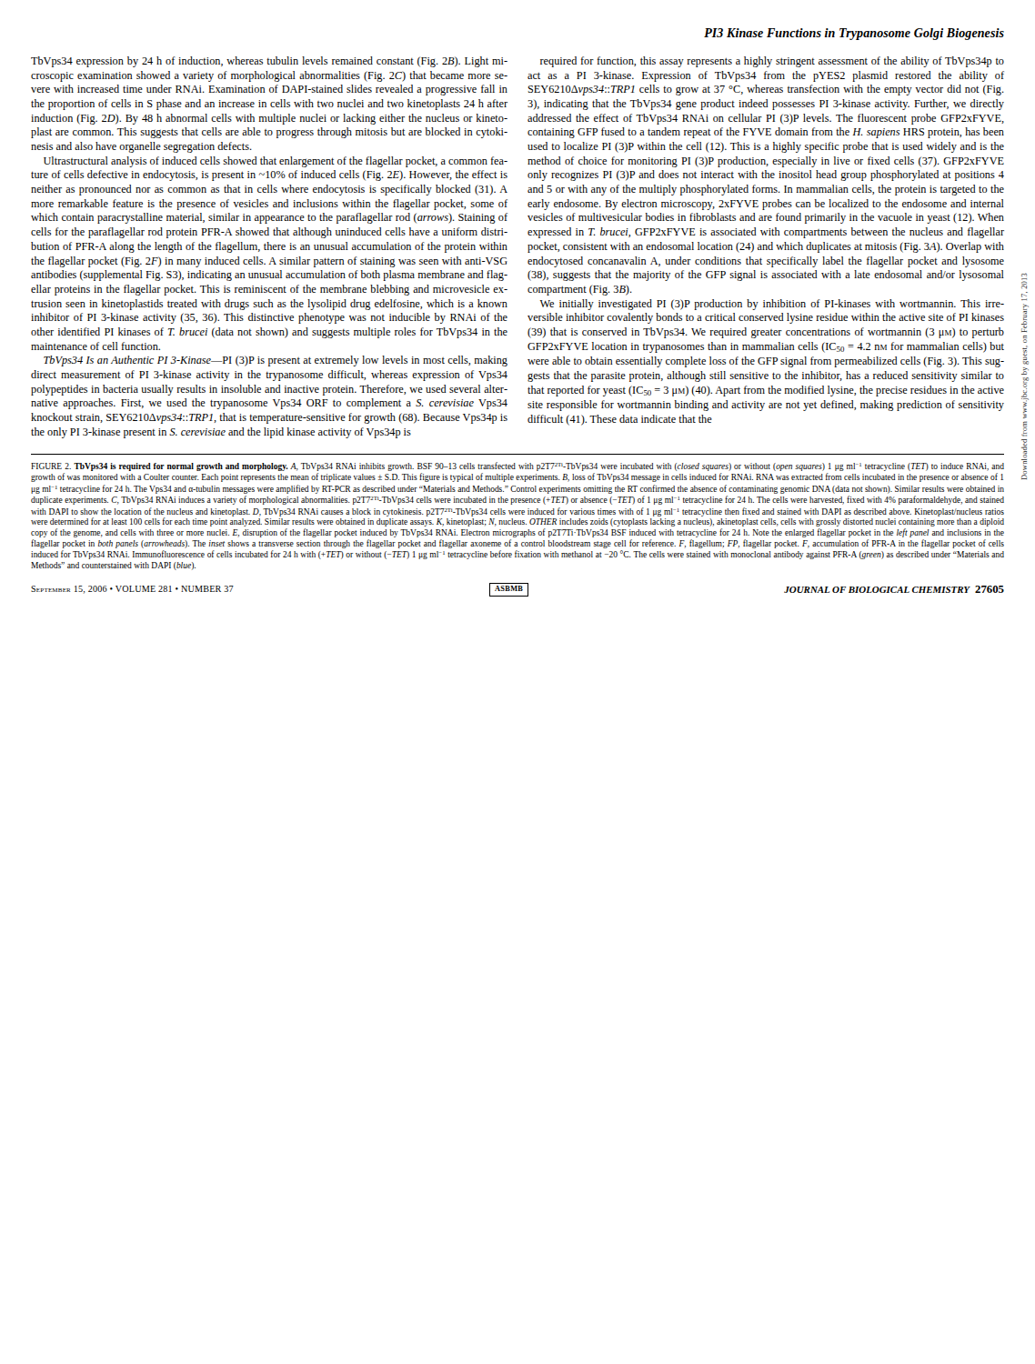PI3 Kinase Functions in Trypanosome Golgi Biogenesis
Downloaded from www.jbc.org by guest, on February 17, 2013
TbVps34 expression by 24 h of induction, whereas tubulin levels remained constant (Fig. 2B). Light microscopic examination showed a variety of morphological abnormalities (Fig. 2C) that became more severe with increased time under RNAi. Examination of DAPI-stained slides revealed a progressive fall in the proportion of cells in S phase and an increase in cells with two nuclei and two kinetoplasts 24 h after induction (Fig. 2D). By 48 h abnormal cells with multiple nuclei or lacking either the nucleus or kinetoplast are common. This suggests that cells are able to progress through mitosis but are blocked in cytokinesis and also have organelle segregation defects.
Ultrastructural analysis of induced cells showed that enlargement of the flagellar pocket, a common feature of cells defective in endocytosis, is present in ~10% of induced cells (Fig. 2E). However, the effect is neither as pronounced nor as common as that in cells where endocytosis is specifically blocked (31). A more remarkable feature is the presence of vesicles and inclusions within the flagellar pocket, some of which contain paracrystalline material, similar in appearance to the paraflagellar rod (arrows). Staining of cells for the paraflagellar rod protein PFR-A showed that although uninduced cells have a uniform distribution of PFR-A along the length of the flagellum, there is an unusual accumulation of the protein within the flagellar pocket (Fig. 2F) in many induced cells. A similar pattern of staining was seen with anti-VSG antibodies (supplemental Fig. S3), indicating an unusual accumulation of both plasma membrane and flagellar proteins in the flagellar pocket. This is reminiscent of the membrane blebbing and microvesicle extrusion seen in kinetoplastids treated with drugs such as the lysolipid drug edelfosine, which is a known inhibitor of PI 3-kinase activity (35, 36). This distinctive phenotype was not inducible by RNAi of the other identified PI kinases of T. brucei (data not shown) and suggests multiple roles for TbVps34 in the maintenance of cell function.
TbVps34 Is an Authentic PI 3-Kinase—PI (3)P is present at extremely low levels in most cells, making direct measurement of PI 3-kinase activity in the trypanosome difficult, whereas expression of Vps34 polypeptides in bacteria usually results in insoluble and inactive protein. Therefore, we used several alternative approaches. First, we used the trypanosome Vps34 ORF to complement a S. cerevisiae Vps34 knockout strain, SEY6210Δvps34::TRP1, that is temperature-sensitive for growth (68). Because Vps34p is the only PI 3-kinase present in S. cerevisiae and the lipid kinase activity of Vps34p is
required for function, this assay represents a highly stringent assessment of the ability of TbVps34p to act as a PI 3-kinase. Expression of TbVps34 from the pYES2 plasmid restored the ability of SEY6210Δvps34::TRP1 cells to grow at 37 °C, whereas transfection with the empty vector did not (Fig. 3), indicating that the TbVps34 gene product indeed possesses PI 3-kinase activity. Further, we directly addressed the effect of TbVps34 RNAi on cellular PI (3)P levels. The fluorescent probe GFP2xFYVE, containing GFP fused to a tandem repeat of the FYVE domain from the H. sapiens HRS protein, has been used to localize PI (3)P within the cell (12). This is a highly specific probe that is used widely and is the method of choice for monitoring PI (3)P production, especially in live or fixed cells (37). GFP2xFYVE only recognizes PI (3)P and does not interact with the inositol head group phosphorylated at positions 4 and 5 or with any of the multiply phosphorylated forms. In mammalian cells, the protein is targeted to the early endosome. By electron microscopy, 2xFYVE probes can be localized to the endosome and internal vesicles of multivesicular bodies in fibroblasts and are found primarily in the vacuole in yeast (12). When expressed in T. brucei, GFP2xFYVE is associated with compartments between the nucleus and flagellar pocket, consistent with an endosomal location (24) and which duplicates at mitosis (Fig. 3A). Overlap with endocytosed concanavalin A, under conditions that specifically label the flagellar pocket and lysosome (38), suggests that the majority of the GFP signal is associated with a late endosomal and/or lysosomal compartment (Fig. 3B).
We initially investigated PI (3)P production by inhibition of PI-kinases with wortmannin. This irreversible inhibitor covalently bonds to a critical conserved lysine residue within the active site of PI kinases (39) that is conserved in TbVps34. We required greater concentrations of wortmannin (3 μm) to perturb GFP2xFYVE location in trypanosomes than in mammalian cells (IC50 = 4.2 nm for mammalian cells) but were able to obtain essentially complete loss of the GFP signal from permeabilized cells (Fig. 3). This suggests that the parasite protein, although still sensitive to the inhibitor, has a reduced sensitivity similar to that reported for yeast (IC50 = 3 μm) (40). Apart from the modified lysine, the precise residues in the active site responsible for wortmannin binding and activity are not yet defined, making prediction of sensitivity difficult (41). These data indicate that the
FIGURE 2. TbVps34 is required for normal growth and morphology. A, TbVps34 RNAi inhibits growth. BSF 90–13 cells transfected with p2T72Ti-TbVps34 were incubated with (closed squares) or without (open squares) 1 μg ml−1 tetracycline (TET) to induce RNAi, and growth of was monitored with a Coulter counter. Each point represents the mean of triplicate values ± S.D. This figure is typical of multiple experiments. B, loss of TbVps34 message in cells induced for RNAi. RNA was extracted from cells incubated in the presence or absence of 1 μg ml−1 tetracycline for 24 h. The Vps34 and α-tubulin messages were amplified by RT-PCR as described under “Materials and Methods.” Control experiments omitting the RT confirmed the absence of contaminating genomic DNA (data not shown). Similar results were obtained in duplicate experiments. C, TbVps34 RNAi induces a variety of morphological abnormalities. p2T72Ti-TbVps34 cells were incubated in the presence (+TET) or absence (−TET) of 1 μg ml−1 tetracycline for 24 h. The cells were harvested, fixed with 4% paraformaldehyde, and stained with DAPI to show the location of the nucleus and kinetoplast. D, TbVps34 RNAi causes a block in cytokinesis. p2T72Ti-TbVps34 cells were induced for various times with of 1 μg ml−1 tetracycline then fixed and stained with DAPI as described above. Kinetoplast/nucleus ratios were determined for at least 100 cells for each time point analyzed. Similar results were obtained in duplicate assays. K, kinetoplast; N, nucleus. OTHER includes zoids (cytoplasts lacking a nucleus), akinetoplast cells, cells with grossly distorted nuclei containing more than a diploid copy of the genome, and cells with three or more nuclei. E, disruption of the flagellar pocket induced by TbVps34 RNAi. Electron micrographs of p2T7Ti·TbVps34 BSF induced with tetracycline for 24 h. Note the enlarged flagellar pocket in the left panel and inclusions in the flagellar pocket in both panels (arrowheads). The inset shows a transverse section through the flagellar pocket and flagellar axoneme of a control bloodstream stage cell for reference. F, flagellum; FP, flagellar pocket. F, accumulation of PFR-A in the flagellar pocket of cells induced for TbVps34 RNAi. Immunofluorescence of cells incubated for 24 h with (+TET) or without (−TET) 1 μg ml−1 tetracycline before fixation with methanol at −20 °C. The cells were stained with monoclonal antibody against PFR-A (green) as described under “Materials and Methods” and counterstained with DAPI (blue).
September 15, 2006 • VOLUME 281 • NUMBER 37
ASBMB
JOURNAL OF BIOLOGICAL CHEMISTRY27605